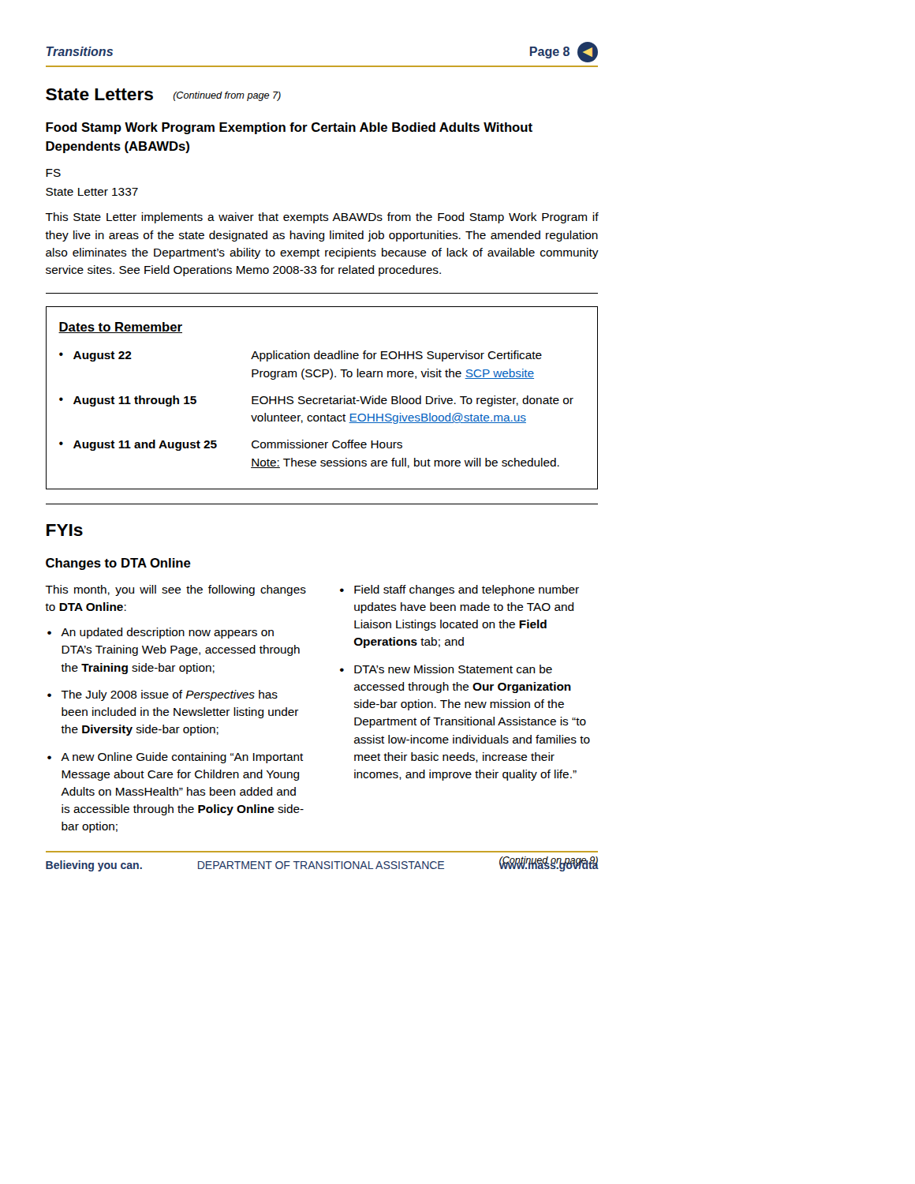Transitions
Page 8 ◀
State Letters (Continued from page 7)
Food Stamp Work Program Exemption for Certain Able Bodied Adults Without Dependents (ABAWDs)
FS
State Letter 1337
This State Letter implements a waiver that exempts ABAWDs from the Food Stamp Work Program if they live in areas of the state designated as having limited job opportunities. The amended regulation also eliminates the Department’s ability to exempt recipients because of lack of available community service sites. See Field Operations Memo 2008-33 for related procedures.
Dates to Remember
| • | August 22 | Application deadline for EOHHS Supervisor Certificate Program (SCP). To learn more, visit the SCP website |
| • | August 11 through 15 | EOHHS Secretariat-Wide Blood Drive. To register, donate or volunteer, contact EOHHSgivesBlood@state.ma.us |
| • | August 11 and August 25 | Commissioner Coffee Hours Note: These sessions are full, but more will be scheduled. |
FYIs
Changes to DTA Online
This month, you will see the following changes to DTA Online:
An updated description now appears on DTA’s Training Web Page, accessed through the Training side-bar option;
The July 2008 issue of Perspectives has been included in the Newsletter listing under the Diversity side-bar option;
A new Online Guide containing “An Important Message about Care for Children and Young Adults on MassHealth” has been added and is accessible through the Policy Online side-bar option;
Field staff changes and telephone number updates have been made to the TAO and Liaison Listings located on the Field Operations tab; and
DTA’s new Mission Statement can be accessed through the Our Organization side-bar option. The new mission of the Department of Transitional Assistance is “to assist low-income individuals and families to meet their basic needs, increase their incomes, and improve their quality of life.”
(Continued on page 9)
Believing you can.
DEPARTMENT OF TRANSITIONAL ASSISTANCE
www.mass.gov/dta